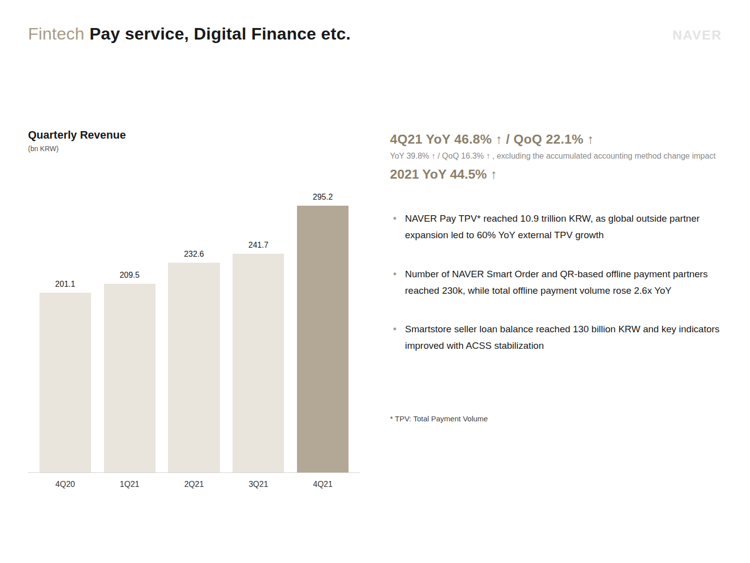Fintech Pay service, Digital Finance etc.
NAVER
Quarterly Revenue
(bn KRW)
201.1
209.5
232.6
241.7
295.2
4Q20 1Q21 2Q21 3Q21 4Q21
4Q21 YoY 46.8% ↑ / QoQ 22.1% ↑
YoY 39.8% ↑ / QoQ 16.3% ↑ , excluding the accumulated accounting method change impact
2021 YoY 44.5% ↑
NAVER Pay TPV* reached 10.9 trillion KRW, as global outside partner expansion led to 60% YoY external TPV growth
Number of NAVER Smart Order and QR-based offline payment partners reached 230k, while total offline payment volume rose 2.6x YoY
Smartstore seller loan balance reached 130 billion KRW and key indicators improved with ACSS stabilization
* TPV: Total Payment Volume